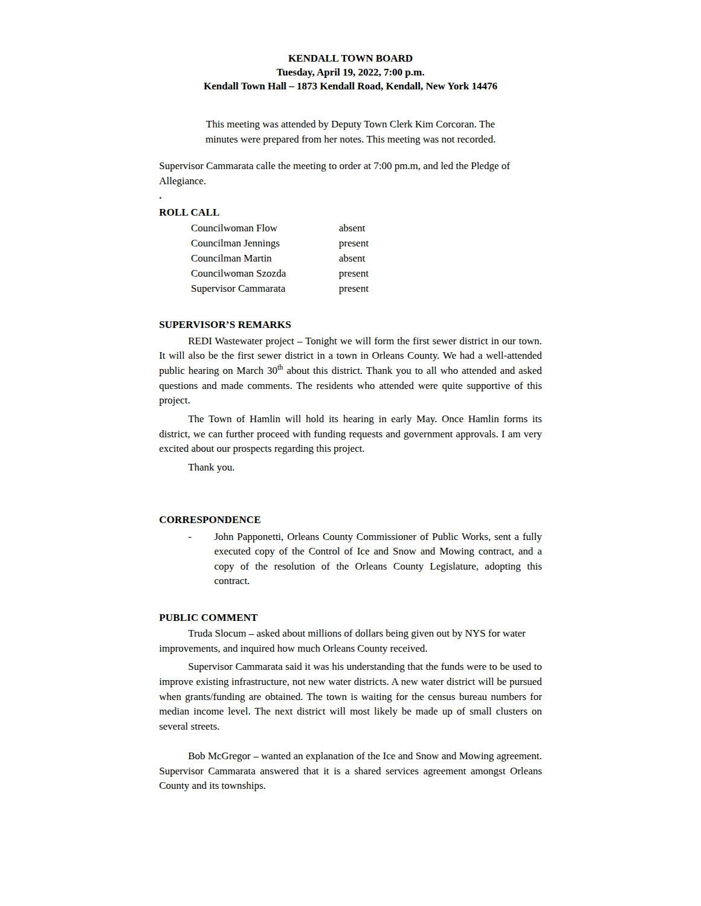KENDALL TOWN BOARD
Tuesday, April 19, 2022, 7:00 p.m.
Kendall Town Hall – 1873 Kendall Road, Kendall, New York 14476
This meeting was attended by Deputy Town Clerk Kim Corcoran. The minutes were prepared from her notes. This meeting was not recorded.
Supervisor Cammarata calle the meeting to order at 7:00 pm.m, and led the Pledge of Allegiance.
.
ROLL CALL
| Councilwoman Flow | absent |
| Councilman Jennings | present |
| Councilman Martin | absent |
| Councilwoman Szozda | present |
| Supervisor Cammarata | present |
SUPERVISOR’S REMARKS
REDI Wastewater project – Tonight we will form the first sewer district in our town. It will also be the first sewer district in a town in Orleans County. We had a well-attended public hearing on March 30th about this district. Thank you to all who attended and asked questions and made comments. The residents who attended were quite supportive of this project.
The Town of Hamlin will hold its hearing in early May. Once Hamlin forms its district, we can further proceed with funding requests and government approvals. I am very excited about our prospects regarding this project.
Thank you.
CORRESPONDENCE
-John Papponetti, Orleans County Commissioner of Public Works, sent a fully executed copy of the Control of Ice and Snow and Mowing contract, and a copy of the resolution of the Orleans County Legislature, adopting this contract.
PUBLIC COMMENT
Truda Slocum – asked about millions of dollars being given out by NYS for water improvements, and inquired how much Orleans County received.
Supervisor Cammarata said it was his understanding that the funds were to be used to improve existing infrastructure, not new water districts. A new water district will be pursued when grants/funding are obtained. The town is waiting for the census bureau numbers for median income level. The next district will most likely be made up of small clusters on several streets.
Bob McGregor – wanted an explanation of the Ice and Snow and Mowing agreement. Supervisor Cammarata answered that it is a shared services agreement amongst Orleans County and its townships.